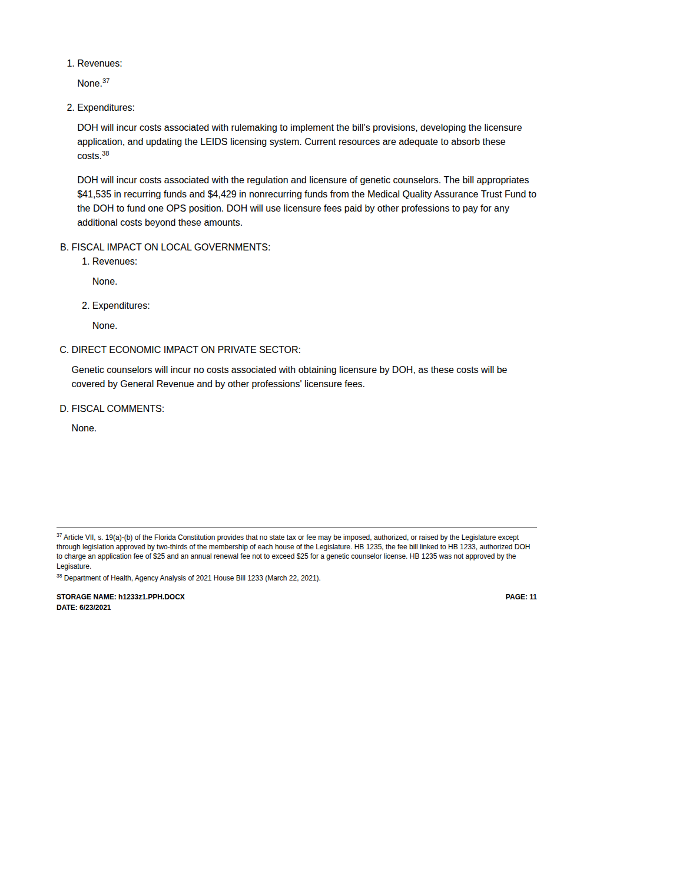Revenues:
None.37
Expenditures:
DOH will incur costs associated with rulemaking to implement the bill's provisions, developing the licensure application, and updating the LEIDS licensing system. Current resources are adequate to absorb these costs.38
DOH will incur costs associated with the regulation and licensure of genetic counselors. The bill appropriates $41,535 in recurring funds and $4,429 in nonrecurring funds from the Medical Quality Assurance Trust Fund to the DOH to fund one OPS position. DOH will use licensure fees paid by other professions to pay for any additional costs beyond these amounts.
Fiscal Impact on Local Governments:
Revenues:
None.
Expenditures:
None.
Direct Economic Impact on Private Sector:
Genetic counselors will incur no costs associated with obtaining licensure by DOH, as these costs will be covered by General Revenue and by other professions' licensure fees.
Fiscal Comments:
None.
37 Article VII, s. 19(a)-(b) of the Florida Constitution provides that no state tax or fee may be imposed, authorized, or raised by the Legislature except through legislation approved by two-thirds of the membership of each house of the Legislature. HB 1235, the fee bill linked to HB 1233, authorized DOH to charge an application fee of $25 and an annual renewal fee not to exceed $25 for a genetic counselor license. HB 1235 was not approved by the Legisature.
38 Department of Health, Agency Analysis of 2021 House Bill 1233 (March 22, 2021).
STORAGE NAME: h1233z1.PPH.DOCX DATE: 6/23/2021
PAGE: 11